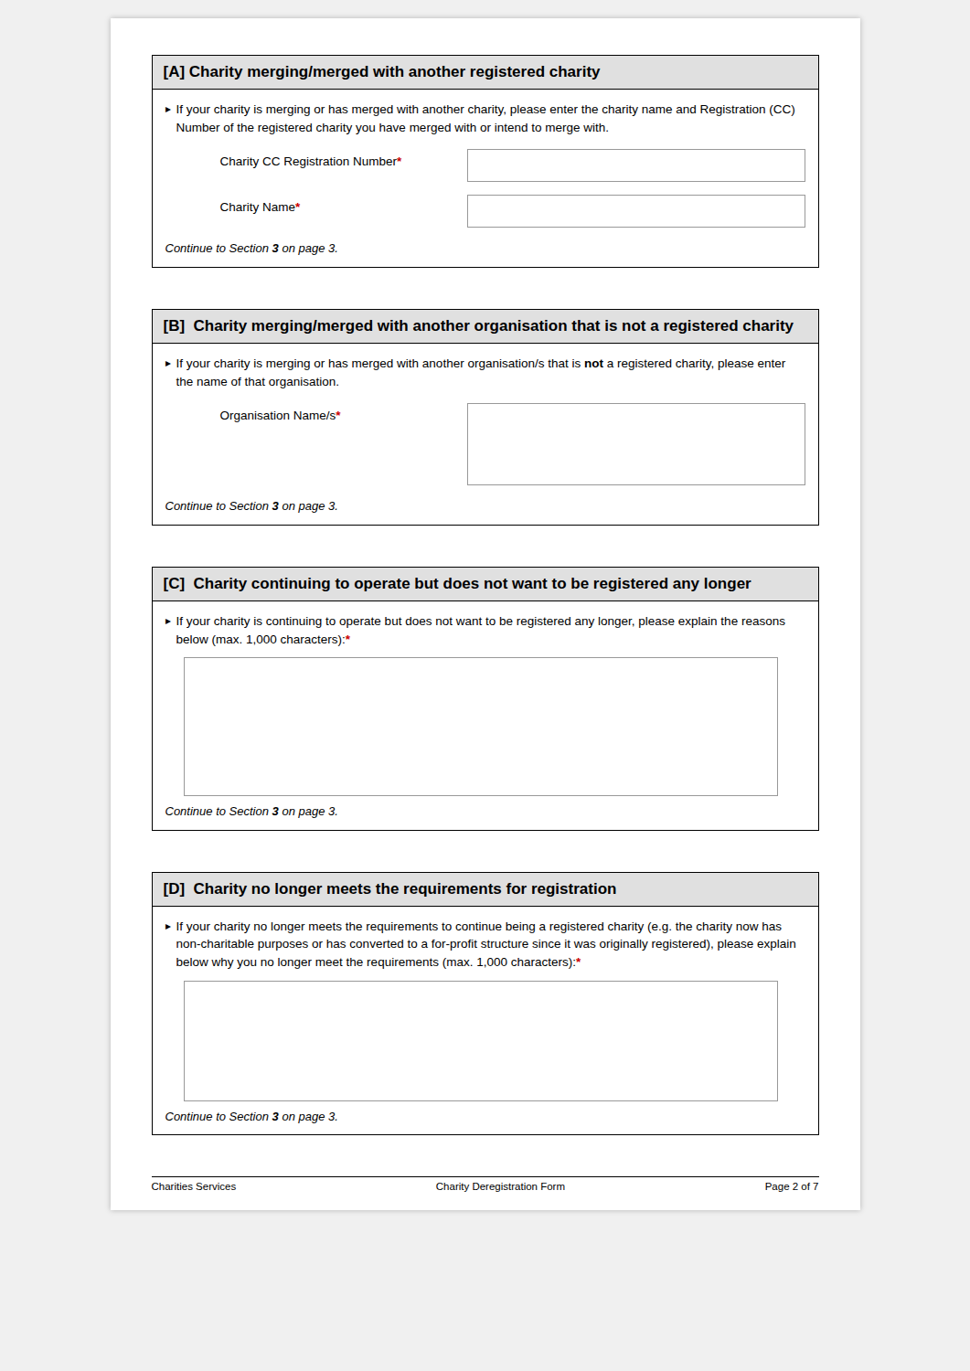[A] Charity merging/merged with another registered charity
▸ If your charity is merging or has merged with another charity, please enter the charity name and Registration (CC) Number of the registered charity you have merged with or intend to merge with.
Charity CC Registration Number*
Charity Name*
Continue to Section 3 on page 3.
[B] Charity merging/merged with another organisation that is not a registered charity
▸ If your charity is merging or has merged with another organisation/s that is not a registered charity, please enter the name of that organisation.
Organisation Name/s*
Continue to Section 3 on page 3.
[C] Charity continuing to operate but does not want to be registered any longer
▸ If your charity is continuing to operate but does not want to be registered any longer, please explain the reasons below (max. 1,000 characters):*
Continue to Section 3 on page 3.
[D] Charity no longer meets the requirements for registration
▸ If your charity no longer meets the requirements to continue being a registered charity (e.g. the charity now has non-charitable purposes or has converted to a for-profit structure since it was originally registered), please explain below why you no longer meet the requirements (max. 1,000 characters):*
Continue to Section 3 on page 3.
Charities Services
Charity Deregistration Form
Page 2 of 7